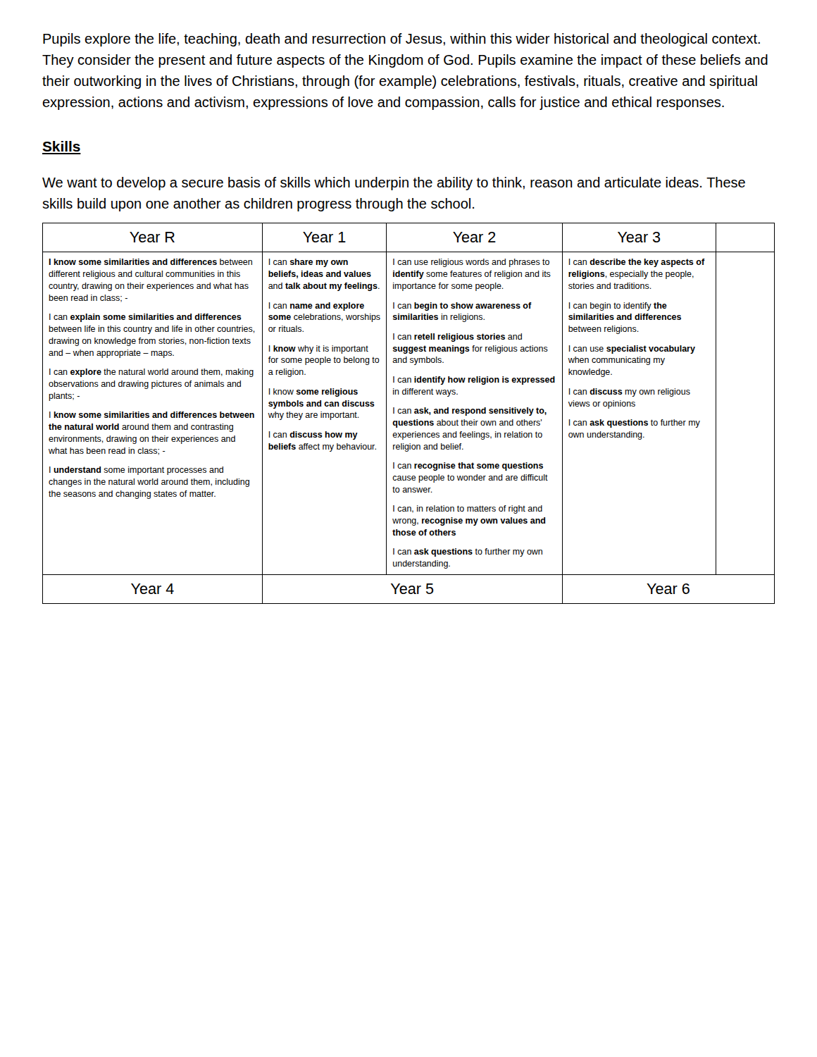Pupils explore the life, teaching, death and resurrection of Jesus, within this wider historical and theological context. They consider the present and future aspects of the Kingdom of God. Pupils examine the impact of these beliefs and their outworking in the lives of Christians, through (for example) celebrations, festivals, rituals, creative and spiritual expression, actions and activism, expressions of love and compassion, calls for justice and ethical responses.
Skills
We want to develop a secure basis of skills which underpin the ability to think, reason and articulate ideas. These skills build upon one another as children progress through the school.
| Year R | Year 1 | Year 2 | Year 3 | |
| --- | --- | --- | --- | --- |
| I know some similarities and differences between different religious and cultural communities in this country, drawing on their experiences and what has been read in class; - I can explain some similarities and differences between life in this country and life in other countries, drawing on knowledge from stories, non-fiction texts and – when appropriate – maps. I can explore the natural world around them, making observations and drawing pictures of animals and plants; - I know some similarities and differences between the natural world around them and contrasting environments, drawing on their experiences and what has been read in class; - I understand some important processes and changes in the natural world around them, including the seasons and changing states of matter. | I can share my own beliefs, ideas and values and talk about my feelings . I can name and explore some celebrations, worships or rituals. I know why it is important for some people to belong to a religion. I know some religious symbols and can discuss why they are important. I can discuss how my beliefs affect my behaviour. | I can use religious words and phrases to identify some features of religion and its importance for some people. I can begin to show awareness of similarities in religions. I can retell religious stories and suggest meanings for religious actions and symbols. I can identify how religion is expressed in different ways. I can ask, and respond sensitively to, questions about their own and others' experiences and feelings, in relation to religion and belief. I can recognise that some questions cause people to wonder and are difficult to answer. I can, in relation to matters of right and wrong, recognise my own values and those of others I can ask questions to further my own understanding. | I can describe the key aspects of religions , especially the people, stories and traditions. I can begin to identify the similarities and differences between religions. I can use specialist vocabulary when communicating my knowledge. I can discuss my own religious views or opinions I can ask questions to further my own understanding. | |
| Year 4 | Year 5 | Year 6 |